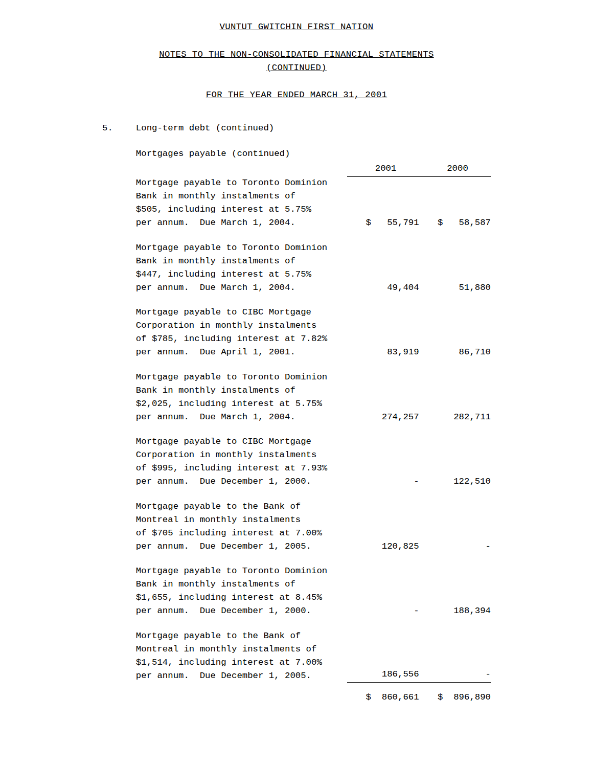VUNTUT GWITCHIN FIRST NATION
NOTES TO THE NON-CONSOLIDATED FINANCIAL STATEMENTS
(CONTINUED)
FOR THE YEAR ENDED MARCH 31, 2001
5.
Long-term debt (continued)
Mortgages payable (continued)
| | 2001 | 2000 |
| Mortgage payable to Toronto Dominion Bank in monthly instalments of $505, including interest at 5.75% per annum. Due March 1, 2004. | $ 55,791 | $ 58,587 |
| Mortgage payable to Toronto Dominion Bank in monthly instalments of $447, including interest at 5.75% per annum. Due March 1, 2004. | 49,404 | 51,880 |
| Mortgage payable to CIBC Mortgage Corporation in monthly instalments of $785, including interest at 7.82% per annum. Due April 1, 2001. | 83,919 | 86,710 |
| Mortgage payable to Toronto Dominion Bank in monthly instalments of $2,025, including interest at 5.75% per annum. Due March 1, 2004. | 274,257 | 282,711 |
| Mortgage payable to CIBC Mortgage Corporation in monthly instalments of $995, including interest at 7.93% per annum. Due December 1, 2000. | - | 122,510 |
| Mortgage payable to the Bank of Montreal in monthly instalments of $705 including interest at 7.00% per annum. Due December 1, 2005. | 120,825 | - |
| Mortgage payable to Toronto Dominion Bank in monthly instalments of $1,655, including interest at 8.45% per annum. Due December 1, 2000. | - | 188,394 |
| Mortgage payable to the Bank of Montreal in monthly instalments of $1,514, including interest at 7.00% per annum. Due December 1, 2005. | 186,556 | - |
| | $ 860,661 | $ 896,890 |